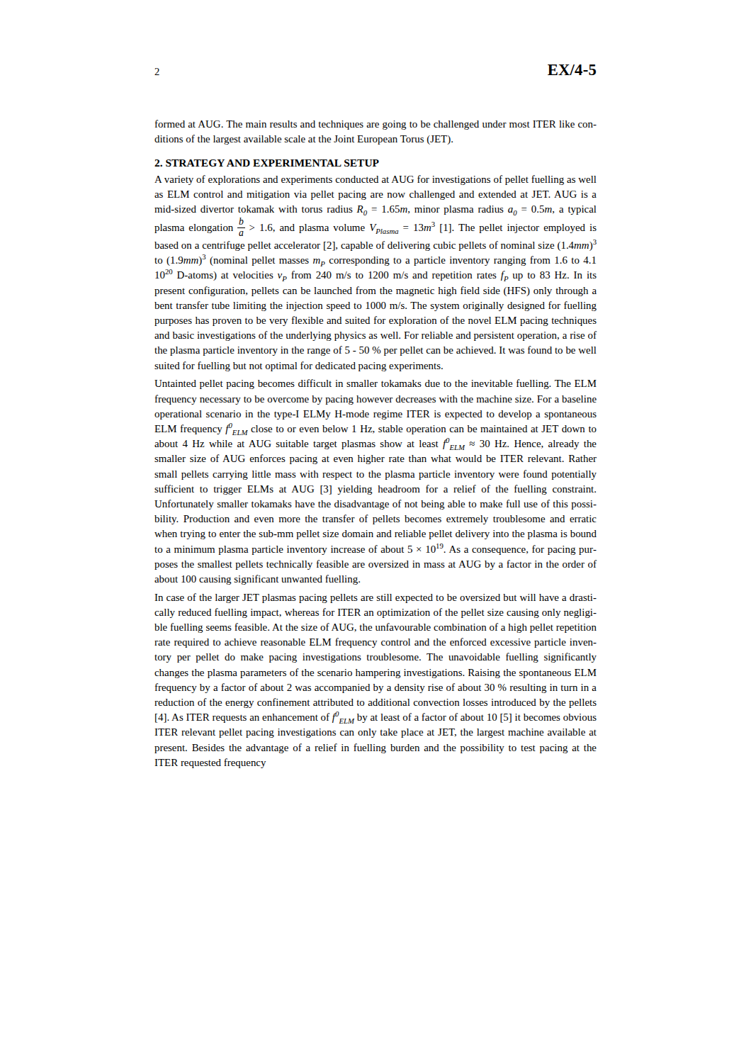2 EX/4-5
formed at AUG. The main results and techniques are going to be challenged under most ITER like conditions of the largest available scale at the Joint European Torus (JET).
2. STRATEGY AND EXPERIMENTAL SETUP
A variety of explorations and experiments conducted at AUG for investigations of pellet fuelling as well as ELM control and mitigation via pellet pacing are now challenged and extended at JET. AUG is a mid-sized divertor tokamak with torus radius R0 = 1.65m, minor plasma radius a0 = 0.5m, a typical plasma elongation ba > 1.6, and plasma volume VPlasma = 13m3 [1]. The pellet injector employed is based on a centrifuge pellet accelerator [2], capable of delivering cubic pellets of nominal size (1.4mm)3 to (1.9mm)3 (nominal pellet masses mP corresponding to a particle inventory ranging from 1.6 to 4.1 1020 D-atoms) at velocities vP from 240 m/s to 1200 m/s and repetition rates fP up to 83 Hz. In its present configuration, pellets can be launched from the magnetic high field side (HFS) only through a bent transfer tube limiting the injection speed to 1000 m/s. The system originally designed for fuelling purposes has proven to be very flexible and suited for exploration of the novel ELM pacing techniques and basic investigations of the underlying physics as well. For reliable and persistent operation, a rise of the plasma particle inventory in the range of 5 - 50 % per pellet can be achieved. It was found to be well suited for fuelling but not optimal for dedicated pacing experiments.
Untainted pellet pacing becomes difficult in smaller tokamaks due to the inevitable fuelling. The ELM frequency necessary to be overcome by pacing however decreases with the machine size. For a baseline operational scenario in the type-I ELMy H-mode regime ITER is expected to develop a spontaneous ELM frequency f0ELM close to or even below 1 Hz, stable operation can be maintained at JET down to about 4 Hz while at AUG suitable target plasmas show at least f0ELM ≈ 30 Hz. Hence, already the smaller size of AUG enforces pacing at even higher rate than what would be ITER relevant. Rather small pellets carrying little mass with respect to the plasma particle inventory were found potentially sufficient to trigger ELMs at AUG [3] yielding headroom for a relief of the fuelling constraint. Unfortunately smaller tokamaks have the disadvantage of not being able to make full use of this possibility. Production and even more the transfer of pellets becomes extremely troublesome and erratic when trying to enter the sub-mm pellet size domain and reliable pellet delivery into the plasma is bound to a minimum plasma particle inventory increase of about 5 × 1019. As a consequence, for pacing purposes the smallest pellets technically feasible are oversized in mass at AUG by a factor in the order of about 100 causing significant unwanted fuelling.
In case of the larger JET plasmas pacing pellets are still expected to be oversized but will have a drastically reduced fuelling impact, whereas for ITER an optimization of the pellet size causing only negligible fuelling seems feasible. At the size of AUG, the unfavourable combination of a high pellet repetition rate required to achieve reasonable ELM frequency control and the enforced excessive particle inventory per pellet do make pacing investigations troublesome. The unavoidable fuelling significantly changes the plasma parameters of the scenario hampering investigations. Raising the spontaneous ELM frequency by a factor of about 2 was accompanied by a density rise of about 30 % resulting in turn in a reduction of the energy confinement attributed to additional convection losses introduced by the pellets [4]. As ITER requests an enhancement of f0ELM by at least of a factor of about 10 [5] it becomes obvious ITER relevant pellet pacing investigations can only take place at JET, the largest machine available at present. Besides the advantage of a relief in fuelling burden and the possibility to test pacing at the ITER requested frequency